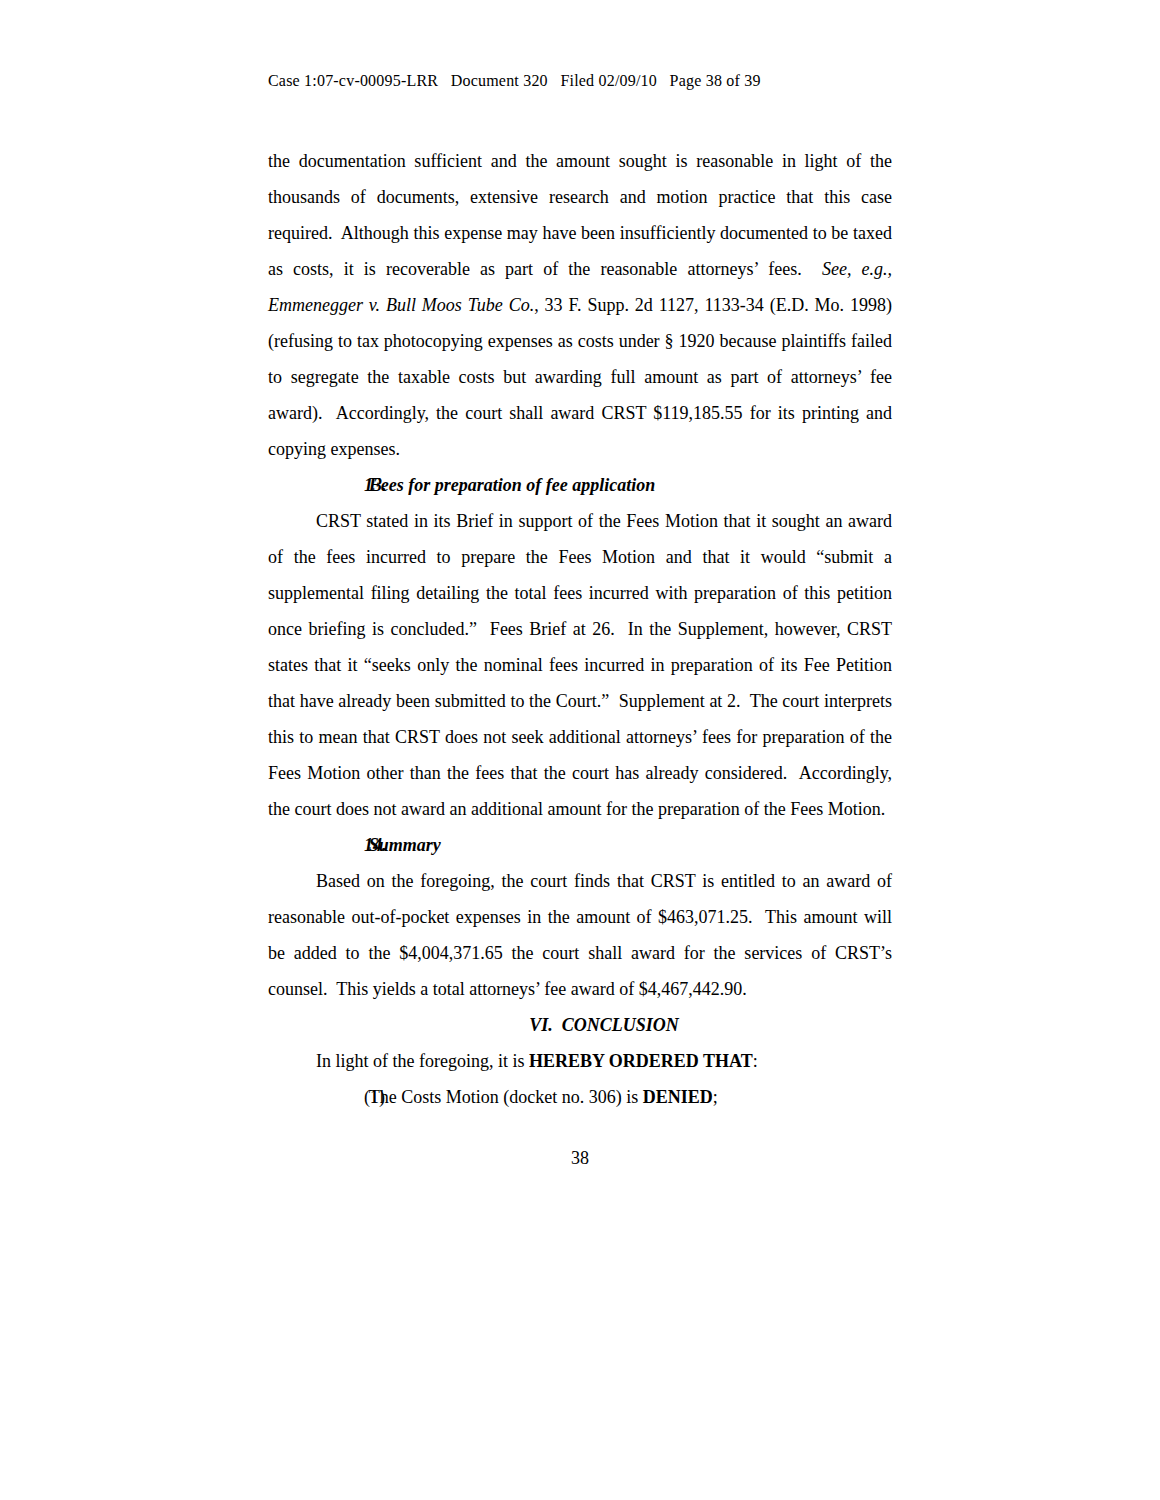Case 1:07-cv-00095-LRR Document 320 Filed 02/09/10 Page 38 of 39
the documentation sufficient and the amount sought is reasonable in light of the thousands of documents, extensive research and motion practice that this case required. Although this expense may have been insufficiently documented to be taxed as costs, it is recoverable as part of the reasonable attorneys’ fees. See, e.g., Emmenegger v. Bull Moos Tube Co., 33 F. Supp. 2d 1127, 1133-34 (E.D. Mo. 1998) (refusing to tax photocopying expenses as costs under § 1920 because plaintiffs failed to segregate the taxable costs but awarding full amount as part of attorneys’ fee award). Accordingly, the court shall award CRST $119,185.55 for its printing and copying expenses.
13. Fees for preparation of fee application
CRST stated in its Brief in support of the Fees Motion that it sought an award of the fees incurred to prepare the Fees Motion and that it would “submit a supplemental filing detailing the total fees incurred with preparation of this petition once briefing is concluded.” Fees Brief at 26. In the Supplement, however, CRST states that it “seeks only the nominal fees incurred in preparation of its Fee Petition that have already been submitted to the Court.” Supplement at 2. The court interprets this to mean that CRST does not seek additional attorneys’ fees for preparation of the Fees Motion other than the fees that the court has already considered. Accordingly, the court does not award an additional amount for the preparation of the Fees Motion.
14. Summary
Based on the foregoing, the court finds that CRST is entitled to an award of reasonable out-of-pocket expenses in the amount of $463,071.25. This amount will be added to the $4,004,371.65 the court shall award for the services of CRST’s counsel. This yields a total attorneys’ fee award of $4,467,442.90.
VI. CONCLUSION
In light of the foregoing, it is HEREBY ORDERED THAT:
(1) The Costs Motion (docket no. 306) is DENIED;
38